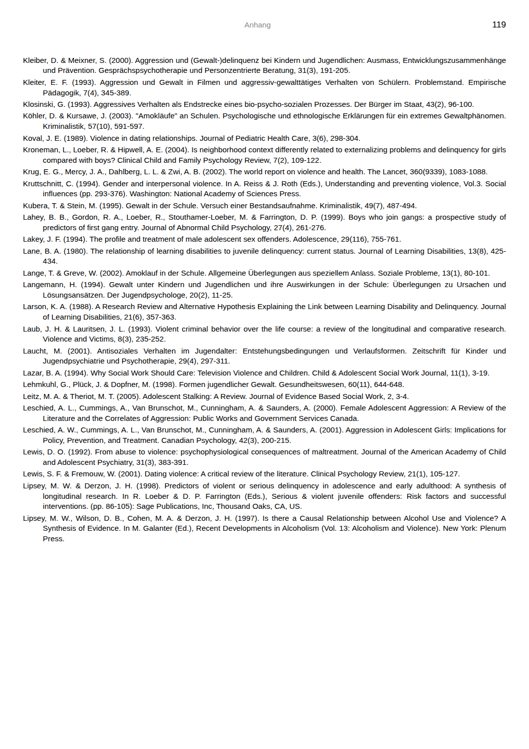Anhang 119
Kleiber, D. & Meixner, S. (2000). Aggression und (Gewalt-)delinquenz bei Kindern und Jugendlichen: Ausmass, Entwicklungszusammenhänge und Prävention. Gesprächspsychotherapie und Personzentrierte Beratung, 31(3), 191-205.
Kleiter, E. F. (1993). Aggression und Gewalt in Filmen und aggressiv-gewalttätiges Verhalten von Schülern. Problemstand. Empirische Pädagogik, 7(4), 345-389.
Klosinski, G. (1993). Aggressives Verhalten als Endstrecke eines bio-psycho-sozialen Prozesses. Der Bürger im Staat, 43(2), 96-100.
Köhler, D. & Kursawe, J. (2003). "Amokläufe" an Schulen. Psychologische und ethnologische Erklärungen für ein extremes Gewaltphänomen. Kriminalistik, 57(10), 591-597.
Koval, J. E. (1989). Violence in dating relationships. Journal of Pediatric Health Care, 3(6), 298-304.
Kroneman, L., Loeber, R. & Hipwell, A. E. (2004). Is neighborhood context differently related to externalizing problems and delinquency for girls compared with boys? Clinical Child and Family Psychology Review, 7(2), 109-122.
Krug, E. G., Mercy, J. A., Dahlberg, L. L. & Zwi, A. B. (2002). The world report on violence and health. The Lancet, 360(9339), 1083-1088.
Kruttschnitt, C. (1994). Gender and interpersonal violence. In A. Reiss & J. Roth (Eds.), Understanding and preventing violence, Vol.3. Social influences (pp. 293-376). Washington: National Academy of Sciences Press.
Kubera, T. & Stein, M. (1995). Gewalt in der Schule. Versuch einer Bestandsaufnahme. Kriminalistik, 49(7), 487-494.
Lahey, B. B., Gordon, R. A., Loeber, R., Stouthamer-Loeber, M. & Farrington, D. P. (1999). Boys who join gangs: a prospective study of predictors of first gang entry. Journal of Abnormal Child Psychology, 27(4), 261-276.
Lakey, J. F. (1994). The profile and treatment of male adolescent sex offenders. Adolescence, 29(116), 755-761.
Lane, B. A. (1980). The relationship of learning disabilities to juvenile delinquency: current status. Journal of Learning Disabilities, 13(8), 425-434.
Lange, T. & Greve, W. (2002). Amoklauf in der Schule. Allgemeine Überlegungen aus speziellem Anlass. Soziale Probleme, 13(1), 80-101.
Langemann, H. (1994). Gewalt unter Kindern und Jugendlichen und ihre Auswirkungen in der Schule: Überlegungen zu Ursachen und Lösungsansätzen. Der Jugendpsychologe, 20(2), 11-25.
Larson, K. A. (1988). A Research Review and Alternative Hypothesis Explaining the Link between Learning Disability and Delinquency. Journal of Learning Disabilities, 21(6), 357-363.
Laub, J. H. & Lauritsen, J. L. (1993). Violent criminal behavior over the life course: a review of the longitudinal and comparative research. Violence and Victims, 8(3), 235-252.
Laucht, M. (2001). Antisoziales Verhalten im Jugendalter: Entstehungsbedingungen und Verlaufsformen. Zeitschrift für Kinder und Jugendpsychiatrie und Psychotherapie, 29(4), 297-311.
Lazar, B. A. (1994). Why Social Work Should Care: Television Violence and Children. Child & Adolescent Social Work Journal, 11(1), 3-19.
Lehmkuhl, G., Plück, J. & Dopfner, M. (1998). Formen jugendlicher Gewalt. Gesundheitswesen, 60(11), 644-648.
Leitz, M. A. & Theriot, M. T. (2005). Adolescent Stalking: A Review. Journal of Evidence Based Social Work, 2, 3-4.
Leschied, A. L., Cummings, A., Van Brunschot, M., Cunningham, A. & Saunders, A. (2000). Female Adolescent Aggression: A Review of the Literature and the Correlates of Aggression: Public Works and Government Services Canada.
Leschied, A. W., Cummings, A. L., Van Brunschot, M., Cunningham, A. & Saunders, A. (2001). Aggression in Adolescent Girls: Implications for Policy, Prevention, and Treatment. Canadian Psychology, 42(3), 200-215.
Lewis, D. O. (1992). From abuse to violence: psychophysiological consequences of maltreatment. Journal of the American Academy of Child and Adolescent Psychiatry, 31(3), 383-391.
Lewis, S. F. & Fremouw, W. (2001). Dating violence: A critical review of the literature. Clinical Psychology Review, 21(1), 105-127.
Lipsey, M. W. & Derzon, J. H. (1998). Predictors of violent or serious delinquency in adolescence and early adulthood: A synthesis of longitudinal research. In R. Loeber & D. P. Farrington (Eds.), Serious & violent juvenile offenders: Risk factors and successful interventions. (pp. 86-105): Sage Publications, Inc, Thousand Oaks, CA, US.
Lipsey, M. W., Wilson, D. B., Cohen, M. A. & Derzon, J. H. (1997). Is there a Causal Relationship between Alcohol Use and Violence? A Synthesis of Evidence. In M. Galanter (Ed.), Recent Developments in Alcoholism (Vol. 13: Alcoholism and Violence). New York: Plenum Press.